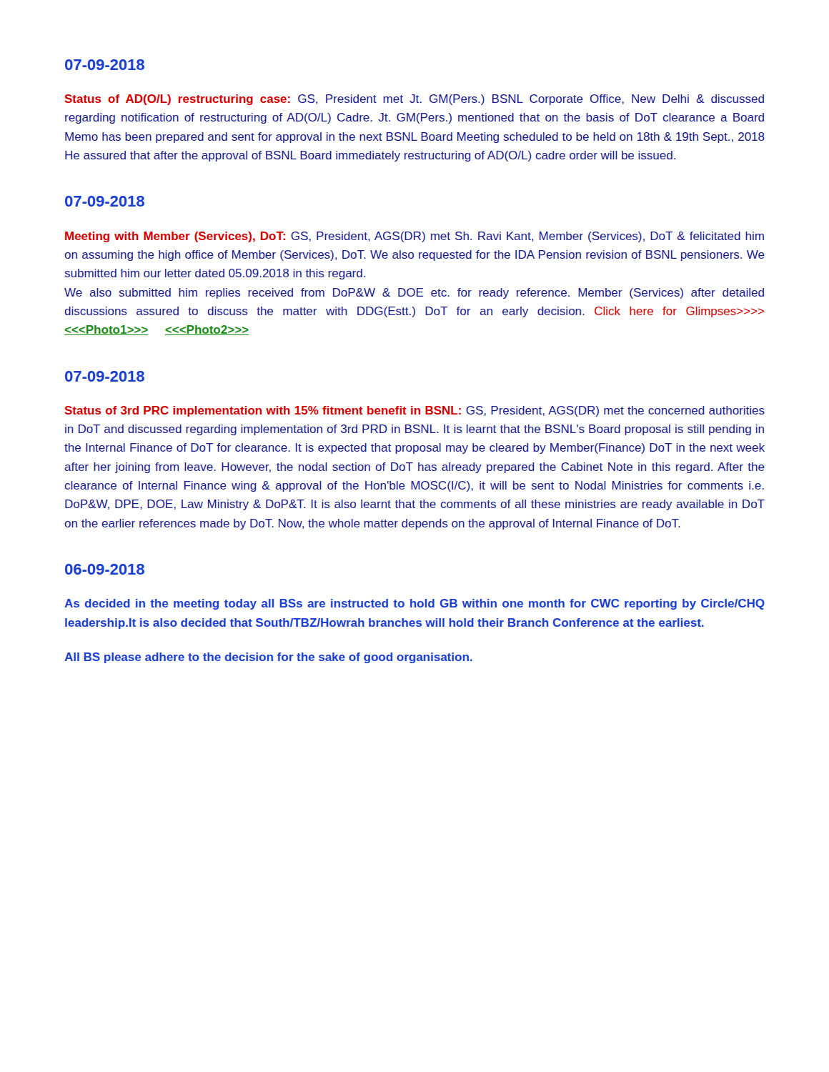07-09-2018
Status of AD(O/L) restructuring case: GS, President met Jt. GM(Pers.) BSNL Corporate Office, New Delhi & discussed regarding notification of restructuring of AD(O/L) Cadre. Jt. GM(Pers.) mentioned that on the basis of DoT clearance a Board Memo has been prepared and sent for approval in the next BSNL Board Meeting scheduled to be held on 18th & 19th Sept., 2018 He assured that after the approval of BSNL Board immediately restructuring of AD(O/L) cadre order will be issued.
07-09-2018
Meeting with Member (Services), DoT: GS, President, AGS(DR) met Sh. Ravi Kant, Member (Services), DoT & felicitated him on assuming the high office of Member (Services), DoT. We also requested for the IDA Pension revision of BSNL pensioners. We submitted him our letter dated 05.09.2018 in this regard.
We also submitted him replies received from DoP&W & DOE etc. for ready reference. Member (Services) after detailed discussions assured to discuss the matter with DDG(Estt.) DoT for an early decision. Click here for Glimpses>>>> <<<Photo1>>> <<<Photo2>>>
07-09-2018
Status of 3rd PRC implementation with 15% fitment benefit in BSNL: GS, President, AGS(DR) met the concerned authorities in DoT and discussed regarding implementation of 3rd PRD in BSNL. It is learnt that the BSNL's Board proposal is still pending in the Internal Finance of DoT for clearance. It is expected that proposal may be cleared by Member(Finance) DoT in the next week after her joining from leave. However, the nodal section of DoT has already prepared the Cabinet Note in this regard. After the clearance of Internal Finance wing & approval of the Hon'ble MOSC(I/C), it will be sent to Nodal Ministries for comments i.e. DoP&W, DPE, DOE, Law Ministry & DoP&T. It is also learnt that the comments of all these ministries are ready available in DoT on the earlier references made by DoT. Now, the whole matter depends on the approval of Internal Finance of DoT.
06-09-2018
As decided in the meeting today all BSs are instructed to hold GB within one month for CWC reporting by Circle/CHQ leadership.It is also decided that South/TBZ/Howrah branches will hold their Branch Conference at the earliest.
All BS please adhere to the decision for the sake of good organisation.